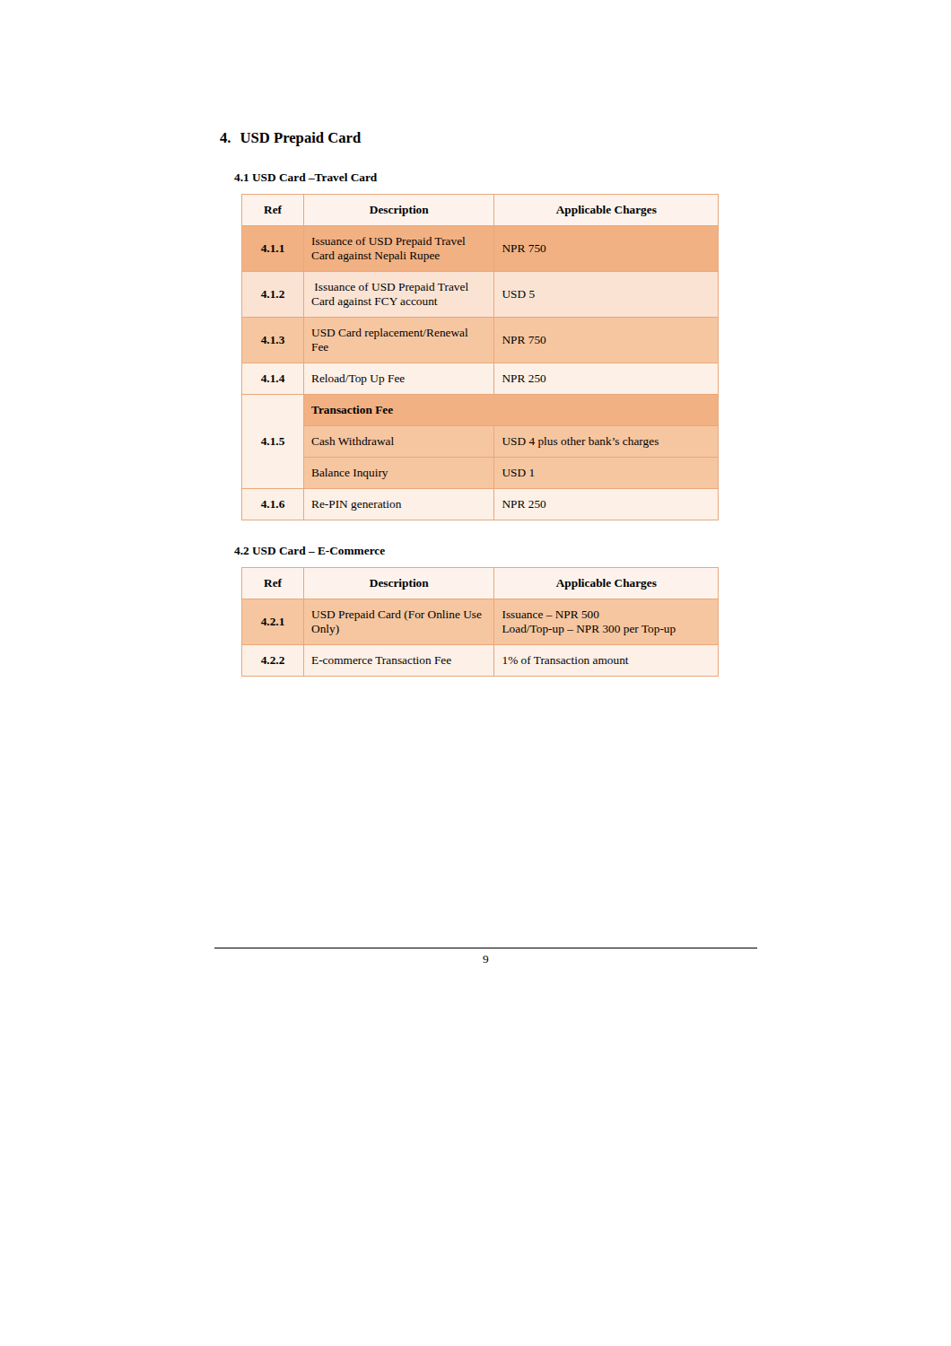4. USD Prepaid Card
4.1 USD Card –Travel Card
| Ref | Description | Applicable Charges |
| --- | --- | --- |
| 4.1.1 | Issuance of USD Prepaid Travel Card against Nepali Rupee | NPR 750 |
| 4.1.2 | Issuance of USD Prepaid Travel Card against FCY account | USD 5 |
| 4.1.3 | USD Card replacement/Renewal Fee | NPR 750 |
| 4.1.4 | Reload/Top Up Fee | NPR 250 |
| 4.1.5 | Transaction Fee |
| Cash Withdrawal | USD 4 plus other bank’s charges |
| Balance Inquiry | USD 1 |
| 4.1.6 | Re-PIN generation | NPR 250 |
4.2 USD Card – E-Commerce
| Ref | Description | Applicable Charges |
| --- | --- | --- |
| 4.2.1 | USD Prepaid Card (For Online Use Only) | Issuance – NPR 500 Load/Top-up – NPR 300 per Top-up |
| 4.2.2 | E-commerce Transaction Fee | 1% of Transaction amount |
9